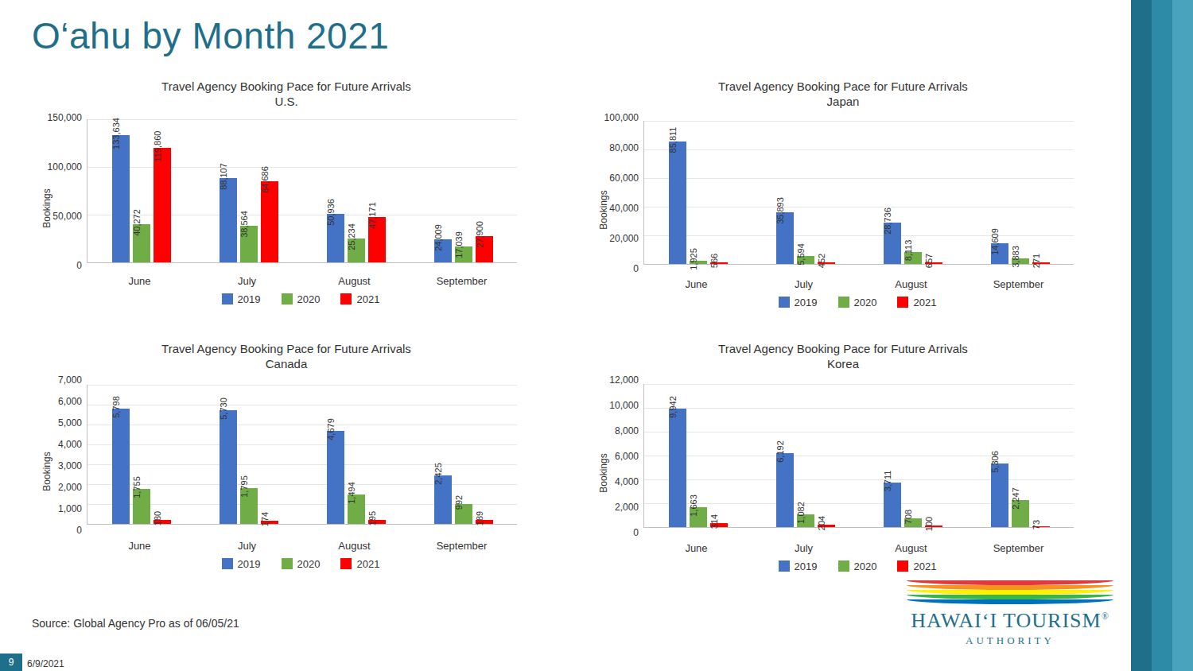O‘ahu by Month 2021
Travel Agency Booking Pace for Future Arrivals U.S.
Bookings
| 150,000 | 133,634 40,272 119,860 88,107 38,564 84,686 50,936 25,234 47,171 24,009 17,039 27,900 |
| 100,000 |
| 50,000 |
| 0 |
June July August September
2019
2020
2021
Travel Agency Booking Pace for Future Arrivals Japan
Bookings
| 100,000 | 85,811 1,925 566 35,893 5,594 452 28,736 8,113 657 14,609 3,883 271 |
| 80,000 |
| 60,000 |
| 40,000 |
| 20,000 |
| 0 |
June July August September
2019
2020
2021
Travel Agency Booking Pace for Future Arrivals Canada
Bookings
| 7,000 | 5,798 1,755 180 5,730 1,795 174 4,679 1,494 195 2,425 992 189 |
| 6,000 |
| 5,000 |
| 4,000 |
| 3,000 |
| 2,000 |
| 1,000 |
| 0 |
June July August September
2019
2020
2021
Travel Agency Booking Pace for Future Arrivals Korea
Bookings
| 12,000 | 9,942 1,663 314 6,192 1,082 204 3,711 708 100 5,306 2,247 73 |
| 10,000 |
| 8,000 |
| 6,000 |
| 4,000 |
| 2,000 |
| 0 |
June July August September
2019
2020
2021
Source: Global Agency Pro as of 06/05/21
HAWAI‘I TOURISM®
AUTHORITY
9
6/9/2021